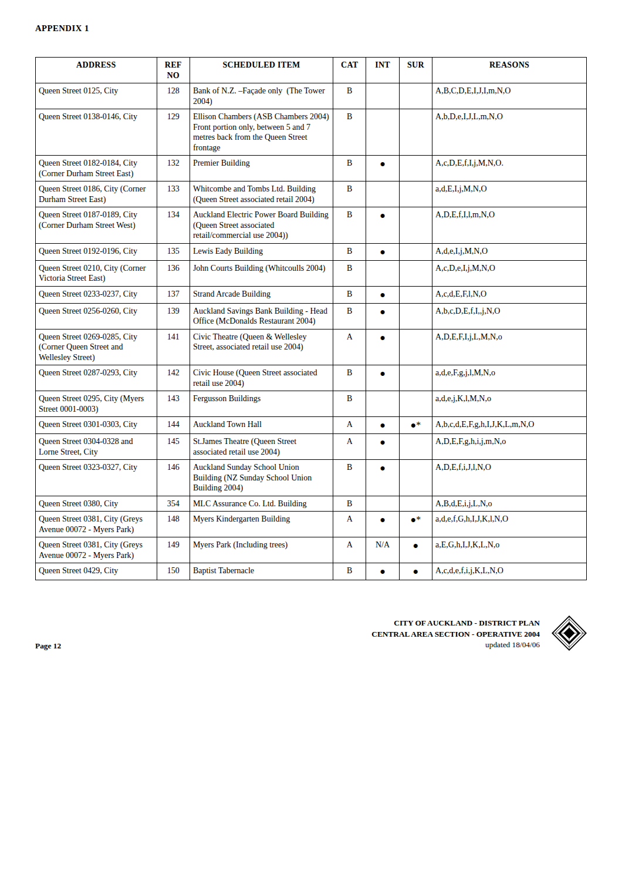APPENDIX 1
| Address | Ref No | Scheduled Item | Cat | Int | Sur | Reasons |
| --- | --- | --- | --- | --- | --- | --- |
| Queen Street 0125, City | 128 | Bank of N.Z. –Façade only (The Tower 2004) | B | | | A,B,C,D,E,I,J,I,m,N,O |
| Queen Street 0138-0146, City | 129 | Ellison Chambers (ASB Chambers 2004) Front portion only, between 5 and 7 metres back from the Queen Street frontage | B | | | A,b,D,e,I,J,L,m,N,O |
| Queen Street 0182-0184, City (Corner Durham Street East) | 132 | Premier Building | B | ● | | A,c,D,E,f,I,j,M,N,O. |
| Queen Street 0186, City (Corner Durham Street East) | 133 | Whitcombe and Tombs Ltd. Building (Queen Street associated retail 2004) | B | | | a,d,E,I,j,M,N,O |
| Queen Street 0187-0189, City (Corner Durham Street West) | 134 | Auckland Electric Power Board Building (Queen Street associated retail/commercial use 2004)) | B | ● | | A,D,E,f,I,l,m,N,O |
| Queen Street 0192-0196, City | 135 | Lewis Eady Building | B | ● | | A,d,e,I,j,M,N,O |
| Queen Street 0210, City (Corner Victoria Street East) | 136 | John Courts Building (Whitcoulls 2004) | B | | | A,c,D,e,I,j,M,N,O |
| Queen Street 0233-0237, City | 137 | Strand Arcade Building | B | ● | | A,c,d,E,F,l,N,O |
| Queen Street 0256-0260, City | 139 | Auckland Savings Bank Building - Head Office (McDonalds Restaurant 2004) | B | ● | | A,b,c,D,E,f,I,,j,N,O |
| Queen Street 0269-0285, City (Corner Queen Street and Wellesley Street) | 141 | Civic Theatre (Queen & Wellesley Street, associated retail use 2004) | A | ● | | A,D,E,F,I,j,L,M,N,o |
| Queen Street 0287-0293, City | 142 | Civic House (Queen Street associated retail use 2004) | B | ● | | a,d,e,F,g,j,l,M,N,o |
| Queen Street 0295, City (Myers Street 0001-0003) | 143 | Fergusson Buildings | B | | | a,d,e,j,K,l,M,N,o |
| Queen Street 0301-0303, City | 144 | Auckland Town Hall | A | ● | ●* | A,b,c,d,E,F,g,h,I,J,K,L,m,N,O |
| Queen Street 0304-0328 and Lorne Street, City | 145 | St.James Theatre (Queen Street associated retail use 2004) | A | ● | | A,D,E,F,g,h,i,j,m,N,o |
| Queen Street 0323-0327, City | 146 | Auckland Sunday School Union Building (NZ Sunday School Union Building 2004) | B | ● | | A,D,E,f,i,J,l,N,O |
| Queen Street 0380, City | 354 | MLC Assurance Co. Ltd. Building | B | | | A,B,d,E,i,j,L,N,o |
| Queen Street 0381, City (Greys Avenue 00072 - Myers Park) | 148 | Myers Kindergarten Building | A | ● | ●* | a,d,e,f,G,h,I,J,K,l,N,O |
| Queen Street 0381, City (Greys Avenue 00072 - Myers Park) | 149 | Myers Park (Including trees) | A | N/A | ● | a,E,G,h,I,J,K,L,N,o |
| Queen Street 0429, City | 150 | Baptist Tabernacle | B | ● | ● | A,c,d,e,f,i,j,K,L,N,O |
Page 12
CITY OF AUCKLAND - DISTRICT PLAN
CENTRAL AREA SECTION - OPERATIVE 2004
updated 18/04/06